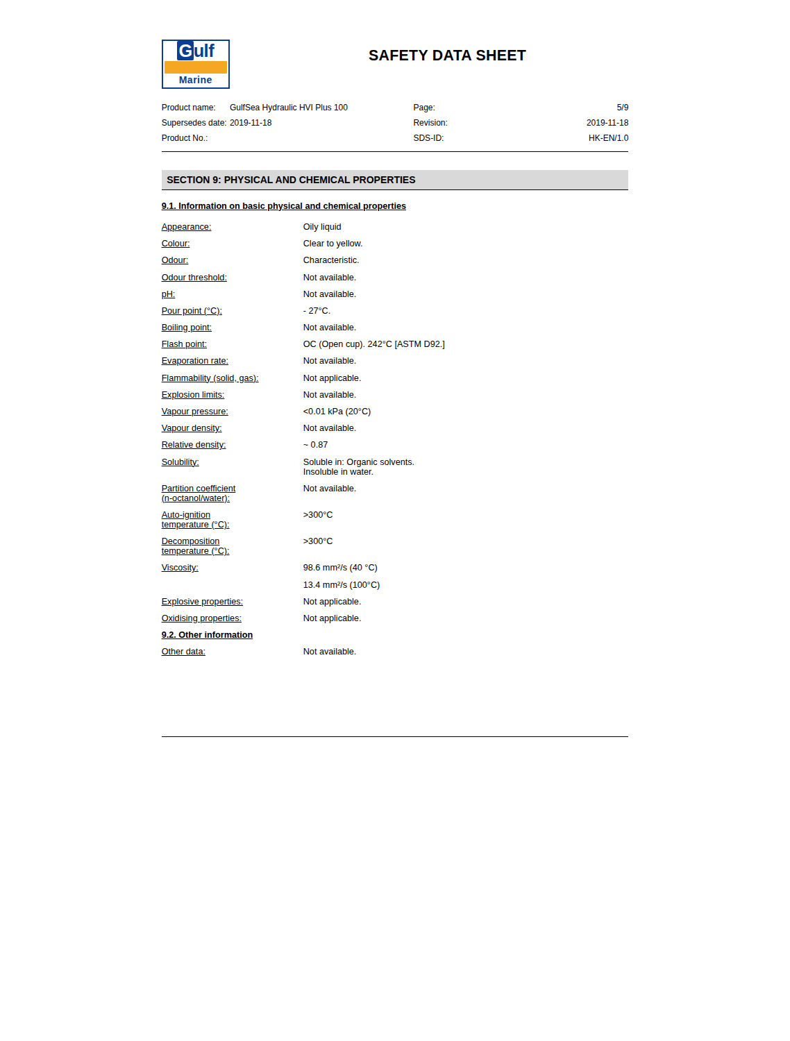Gulf
Marine
SAFETY DATA SHEET
| Product name: | GulfSea Hydraulic HVI Plus 100 | Page: | 5/9 |
| Supersedes date: | 2019-11-18 | Revision: | 2019-11-18 |
| Product No.: | | SDS-ID: | HK-EN/1.0 |
SECTION 9: PHYSICAL AND CHEMICAL PROPERTIES
9.1. Information on basic physical and chemical properties
| Appearance: | Oily liquid |
| Colour: | Clear to yellow. |
| Odour: | Characteristic. |
| Odour threshold: | Not available. |
| pH: | Not available. |
| Pour point (°C): | - 27°C. |
| Boiling point: | Not available. |
| Flash point: | OC (Open cup). 242°C [ASTM D92.] |
| Evaporation rate: | Not available. |
| Flammability (solid, gas): | Not applicable. |
| Explosion limits: | Not available. |
| Vapour pressure: | <0.01 kPa (20°C) |
| Vapour density: | Not available. |
| Relative density: | ~ 0.87 |
| Solubility: | Soluble in: Organic solvents. Insoluble in water. |
| Partition coefficient (n-octanol/water): | Not available. |
| Auto-ignition temperature (°C): | >300°C |
| Decomposition temperature (°C): | >300°C |
| Viscosity: | 98.6 mm²/s (40 °C) |
| | 13.4 mm²/s (100°C) |
| Explosive properties: | Not applicable. |
| Oxidising properties: | Not applicable. |
| 9.2. Other information |
| Other data: | Not available. |